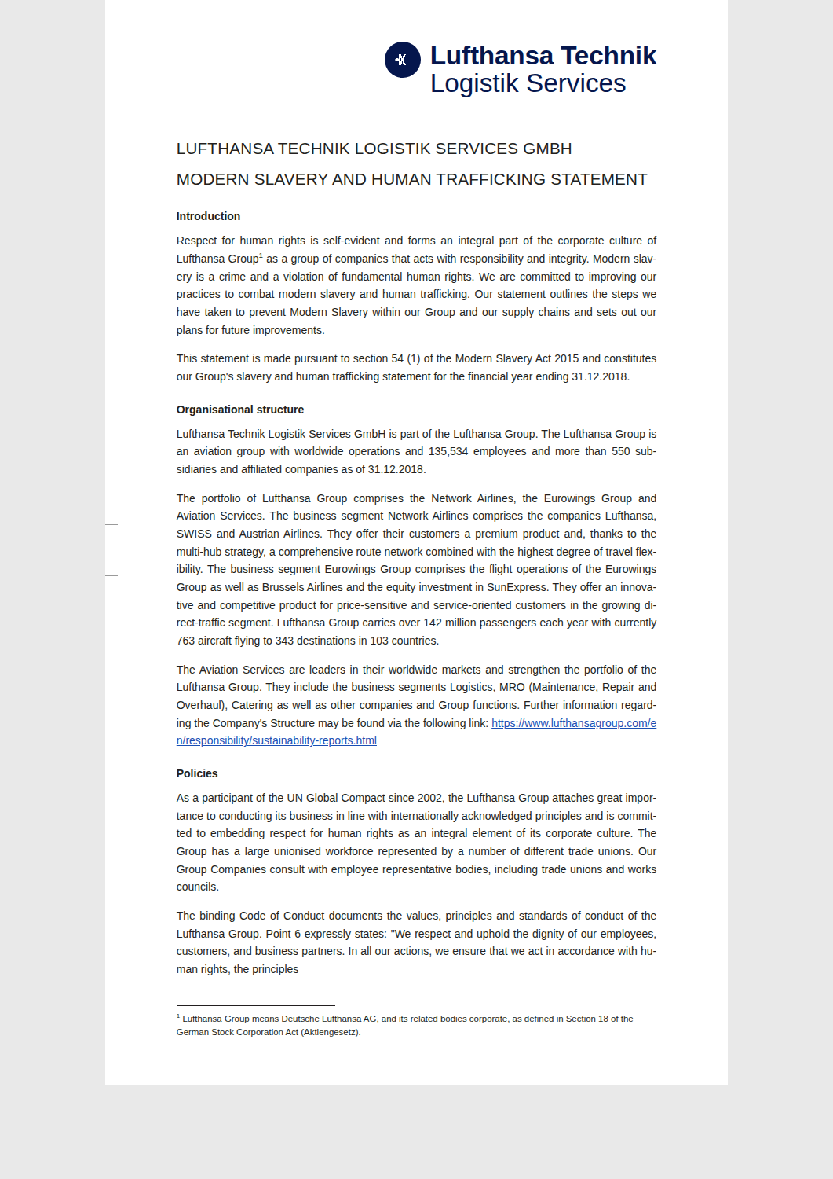Lufthansa Technik
Logistik Services
LUFTHANSA TECHNIK LOGISTIK SERVICES GMBH
MODERN SLAVERY AND HUMAN TRAFFICKING STATEMENT
Introduction
Respect for human rights is self-evident and forms an integral part of the corporate culture of Lufthansa Group1 as a group of companies that acts with responsibility and integrity. Modern slavery is a crime and a violation of fundamental human rights. We are committed to improving our practices to combat modern slavery and human trafficking. Our statement outlines the steps we have taken to prevent Modern Slavery within our Group and our supply chains and sets out our plans for future improvements.
This statement is made pursuant to section 54 (1) of the Modern Slavery Act 2015 and constitutes our Group's slavery and human trafficking statement for the financial year ending 31.12.2018.
Organisational structure
Lufthansa Technik Logistik Services GmbH is part of the Lufthansa Group. The Lufthansa Group is an aviation group with worldwide operations and 135,534 employees and more than 550 subsidiaries and affiliated companies as of 31.12.2018.
The portfolio of Lufthansa Group comprises the Network Airlines, the Eurowings Group and Aviation Services. The business segment Network Airlines comprises the companies Lufthansa, SWISS and Austrian Airlines. They offer their customers a premium product and, thanks to the multi-hub strategy, a comprehensive route network combined with the highest degree of travel flexibility. The business segment Eurowings Group comprises the flight operations of the Eurowings Group as well as Brussels Airlines and the equity investment in SunExpress. They offer an innovative and competitive product for price-sensitive and service-oriented customers in the growing direct-traffic segment. Lufthansa Group carries over 142 million passengers each year with currently 763 aircraft flying to 343 destinations in 103 countries.
The Aviation Services are leaders in their worldwide markets and strengthen the portfolio of the Lufthansa Group. They include the business segments Logistics, MRO (Maintenance, Repair and Overhaul), Catering as well as other companies and Group functions. Further information regarding the Company's Structure may be found via the following link: https://www.lufthansagroup.com/en/responsibility/sustainability-reports.html
Policies
As a participant of the UN Global Compact since 2002, the Lufthansa Group attaches great importance to conducting its business in line with internationally acknowledged principles and is committed to embedding respect for human rights as an integral element of its corporate culture. The Group has a large unionised workforce represented by a number of different trade unions. Our Group Companies consult with employee representative bodies, including trade unions and works councils.
The binding Code of Conduct documents the values, principles and standards of conduct of the Lufthansa Group. Point 6 expressly states: "We respect and uphold the dignity of our employees, customers, and business partners. In all our actions, we ensure that we act in accordance with human rights, the principles
1 Lufthansa Group means Deutsche Lufthansa AG, and its related bodies corporate, as defined in Section 18 of the German Stock Corporation Act (Aktiengesetz).